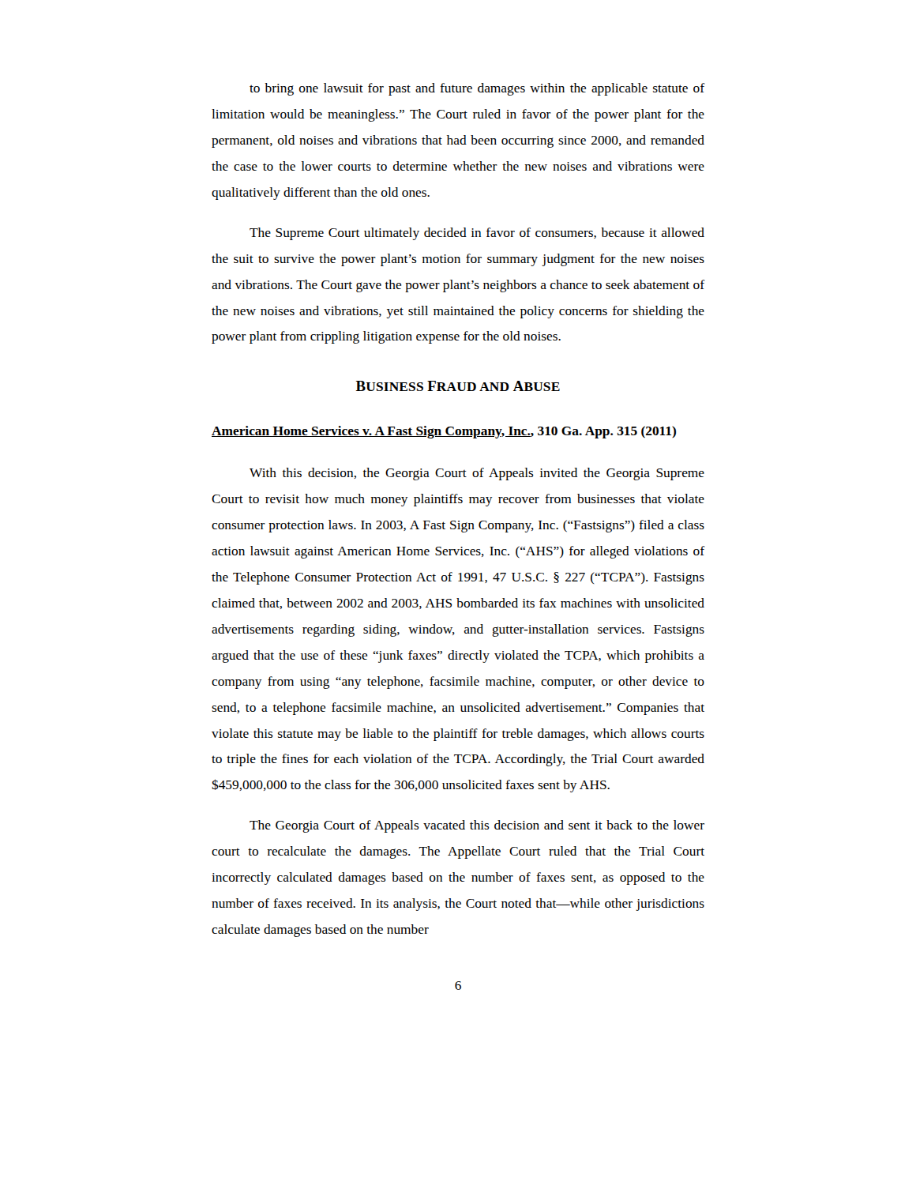to bring one lawsuit for past and future damages within the applicable statute of limitation would be meaningless.” The Court ruled in favor of the power plant for the permanent, old noises and vibrations that had been occurring since 2000, and remanded the case to the lower courts to determine whether the new noises and vibrations were qualitatively different than the old ones.
The Supreme Court ultimately decided in favor of consumers, because it allowed the suit to survive the power plant’s motion for summary judgment for the new noises and vibrations. The Court gave the power plant’s neighbors a chance to seek abatement of the new noises and vibrations, yet still maintained the policy concerns for shielding the power plant from crippling litigation expense for the old noises.
BUSINESS FRAUD AND ABUSE
American Home Services v. A Fast Sign Company, Inc., 310 Ga. App. 315 (2011)
With this decision, the Georgia Court of Appeals invited the Georgia Supreme Court to revisit how much money plaintiffs may recover from businesses that violate consumer protection laws. In 2003, A Fast Sign Company, Inc. (“Fastsigns”) filed a class action lawsuit against American Home Services, Inc. (“AHS”) for alleged violations of the Telephone Consumer Protection Act of 1991, 47 U.S.C. § 227 (“TCPA”). Fastsigns claimed that, between 2002 and 2003, AHS bombarded its fax machines with unsolicited advertisements regarding siding, window, and gutter-installation services. Fastsigns argued that the use of these “junk faxes” directly violated the TCPA, which prohibits a company from using “any telephone, facsimile machine, computer, or other device to send, to a telephone facsimile machine, an unsolicited advertisement.” Companies that violate this statute may be liable to the plaintiff for treble damages, which allows courts to triple the fines for each violation of the TCPA. Accordingly, the Trial Court awarded $459,000,000 to the class for the 306,000 unsolicited faxes sent by AHS.
The Georgia Court of Appeals vacated this decision and sent it back to the lower court to recalculate the damages. The Appellate Court ruled that the Trial Court incorrectly calculated damages based on the number of faxes sent, as opposed to the number of faxes received. In its analysis, the Court noted that—while other jurisdictions calculate damages based on the number
6